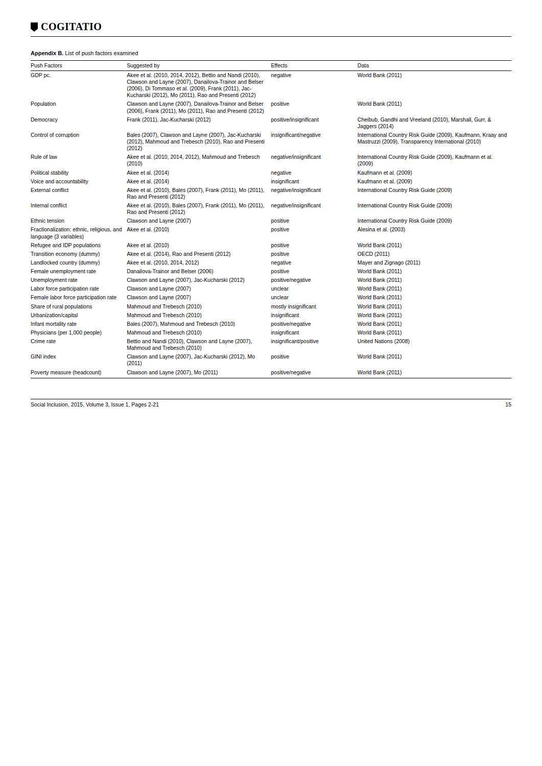COGITATIO
Appendix B. List of push factors examined
| Push Factors | Suggested by | Effects | Data |
| --- | --- | --- | --- |
| GDP pc. | Akee et al. (2010, 2014, 2012), Bettio and Nandi (2010), Clawson and Layne (2007), Danailova-Trainor and Belser (2006), Di Tommaso et al. (2009), Frank (2011), Jac-Kucharski (2012), Mo (2011), Rao and Presenti (2012) | negative | World Bank (2011) |
| Population | Clawson and Layne (2007), Danailova-Trainor and Belser (2006), Frank (2011), Mo (2011), Rao and Presenti (2012) | positive | World Bank (2011) |
| Democracy | Frank (2011), Jac-Kucharski (2012) | positive/insignificant | Cheibub, Gandhi and Vreeland (2010), Marshall, Gurr, & Jaggers (2014) |
| Control of corruption | Bales (2007), Clawson and Layne (2007), Jac-Kucharski (2012), Mahmoud and Trebesch (2010), Rao and Presenti (2012) | insignificant/negative | International Country Risk Guide (2009), Kaufmann, Kraay and Mastruzzi (2009), Transparency International (2010) |
| Rule of law | Akee et al. (2010, 2014, 2012), Mahmoud and Trebesch (2010) | negative/insignificant | International Country Risk Guide (2009), Kaufmann et al. (2009) |
| Political stability | Akee et al. (2014) | negative | Kaufmann et al. (2009) |
| Voice and accountability | Akee et al. (2014) | insignificant | Kaufmann et al. (2009) |
| External conflict | Akee et al. (2010), Bales (2007), Frank (2011), Mo (2011), Rao and Presenti (2012) | negative/insignificant | International Country Risk Guide (2009) |
| Internal conflict | Akee et al. (2010), Bales (2007), Frank (2011), Mo (2011), Rao and Presenti (2012) | negative/insignificant | International Country Risk Guide (2009) |
| Ethnic tension | Clawson and Layne (2007) | positive | International Country Risk Guide (2009) |
| Fractionalization: ethnic, religious, and language (3 variables) | Akee et al. (2010) | positive | Alesina et al. (2003) |
| Refugee and IDP populations | Akee et al. (2010) | positive | World Bank (2011) |
| Transition economy (dummy) | Akee et al. (2014), Rao and Presenti (2012) | positive | OECD (2011) |
| Landlocked country (dummy) | Akee et al. (2010, 2014, 2012) | negative | Mayer and Zignago (2011) |
| Female unemployment rate | Danailova-Trainor and Belser (2006) | positive | World Bank (2011) |
| Unemployment rate | Clawson and Layne (2007), Jac-Kucharski (2012) | positive/negative | World Bank (2011) |
| Labor force participation rate | Clawson and Layne (2007) | unclear | World Bank (2011) |
| Female labor force participation rate | Clawson and Layne (2007) | unclear | World Bank (2011) |
| Share of rural populations | Mahmoud and Trebesch (2010) | mostly insignificant | World Bank (2011) |
| Urbanization/capital | Mahmoud and Trebesch (2010) | insignificant | World Bank (2011) |
| Infant mortality rate | Bales (2007), Mahmoud and Trebesch (2010) | positive/negative | World Bank (2011) |
| Physicians (per 1,000 people) | Mahmoud and Trebesch (2010) | insignificant | World Bank (2011) |
| Crime rate | Bettio and Nandi (2010), Clawson and Layne (2007), Mahmoud and Trebesch (2010) | insignificant/positive | United Nations (2008) |
| GINI index | Clawson and Layne (2007), Jac-Kucharski (2012), Mo (2011) | positive | World Bank (2011) |
| Poverty measure (headcount) | Clawson and Layne (2007), Mo (2011) | positive/negative | World Bank (2011) |
Social Inclusion, 2015, Volume 3, Issue 1, Pages 2-21 15